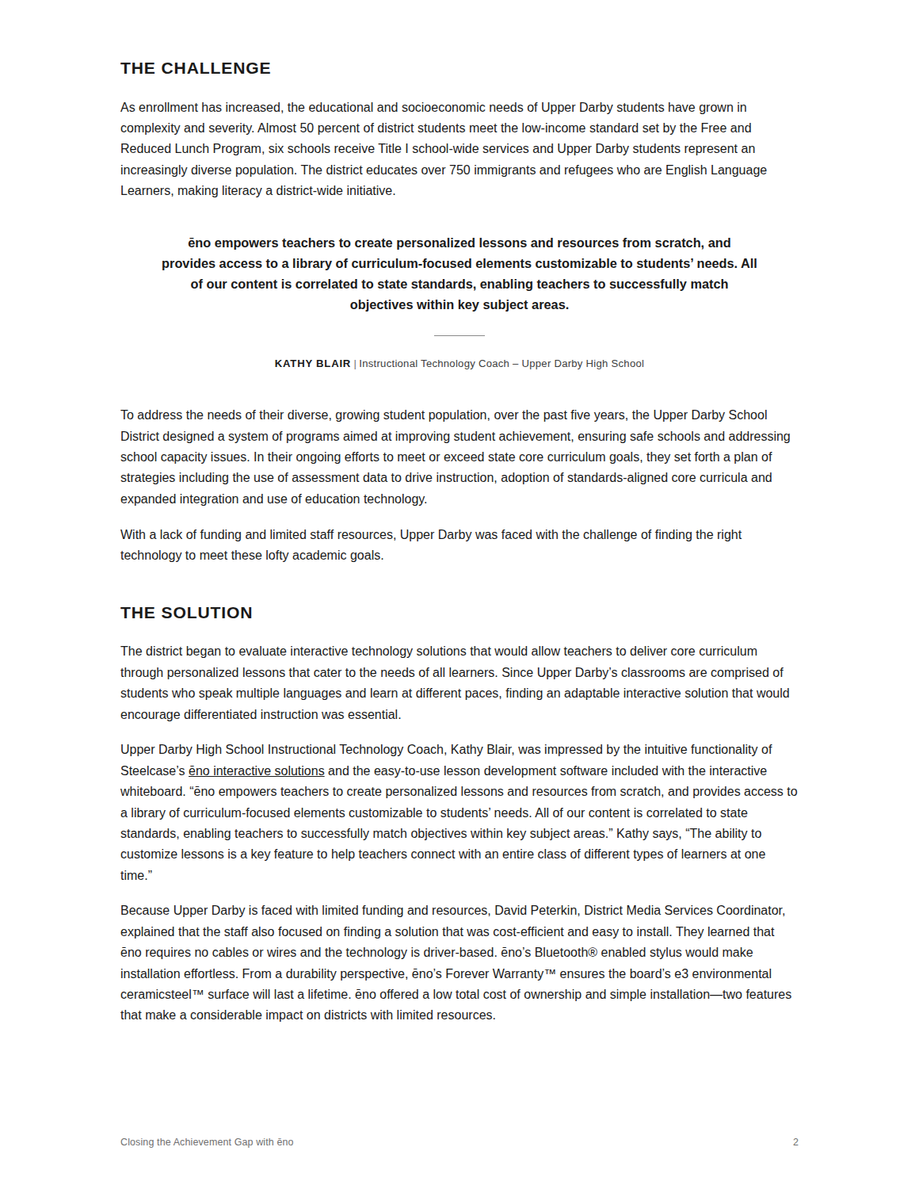The Challenge
As enrollment has increased, the educational and socioeconomic needs of Upper Darby students have grown in complexity and severity. Almost 50 percent of district students meet the low-income standard set by the Free and Reduced Lunch Program, six schools receive Title I school-wide services and Upper Darby students represent an increasingly diverse population. The district educates over 750 immigrants and refugees who are English Language Learners, making literacy a district-wide initiative.
ēno empowers teachers to create personalized lessons and resources from scratch, and provides access to a library of curriculum-focused elements customizable to students’ needs. All of our content is correlated to state standards, enabling teachers to successfully match objectives within key subject areas.
KATHY BLAIR|Instructional Technology Coach – Upper Darby High School
To address the needs of their diverse, growing student population, over the past five years, the Upper Darby School District designed a system of programs aimed at improving student achievement, ensuring safe schools and addressing school capacity issues. In their ongoing efforts to meet or exceed state core curriculum goals, they set forth a plan of strategies including the use of assessment data to drive instruction, adoption of standards-aligned core curricula and expanded integration and use of education technology.
With a lack of funding and limited staff resources, Upper Darby was faced with the challenge of finding the right technology to meet these lofty academic goals.
The Solution
The district began to evaluate interactive technology solutions that would allow teachers to deliver core curriculum through personalized lessons that cater to the needs of all learners. Since Upper Darby’s classrooms are comprised of students who speak multiple languages and learn at different paces, finding an adaptable interactive solution that would encourage differentiated instruction was essential.
Upper Darby High School Instructional Technology Coach, Kathy Blair, was impressed by the intuitive functionality of Steelcase’s ēno interactive solutions and the easy-to-use lesson development software included with the interactive whiteboard. “ēno empowers teachers to create personalized lessons and resources from scratch, and provides access to a library of curriculum-focused elements customizable to students’ needs. All of our content is correlated to state standards, enabling teachers to successfully match objectives within key subject areas.” Kathy says, “The ability to customize lessons is a key feature to help teachers connect with an entire class of different types of learners at one time.”
Because Upper Darby is faced with limited funding and resources, David Peterkin, District Media Services Coordinator, explained that the staff also focused on finding a solution that was cost-efficient and easy to install. They learned that ēno requires no cables or wires and the technology is driver-based. ēno’s Bluetooth® enabled stylus would make installation effortless. From a durability perspective, ēno’s Forever Warranty™ ensures the board’s e3 environmental ceramicsteel™ surface will last a lifetime. ēno offered a low total cost of ownership and simple installation—two features that make a considerable impact on districts with limited resources.
Closing the Achievement Gap with ēno 2